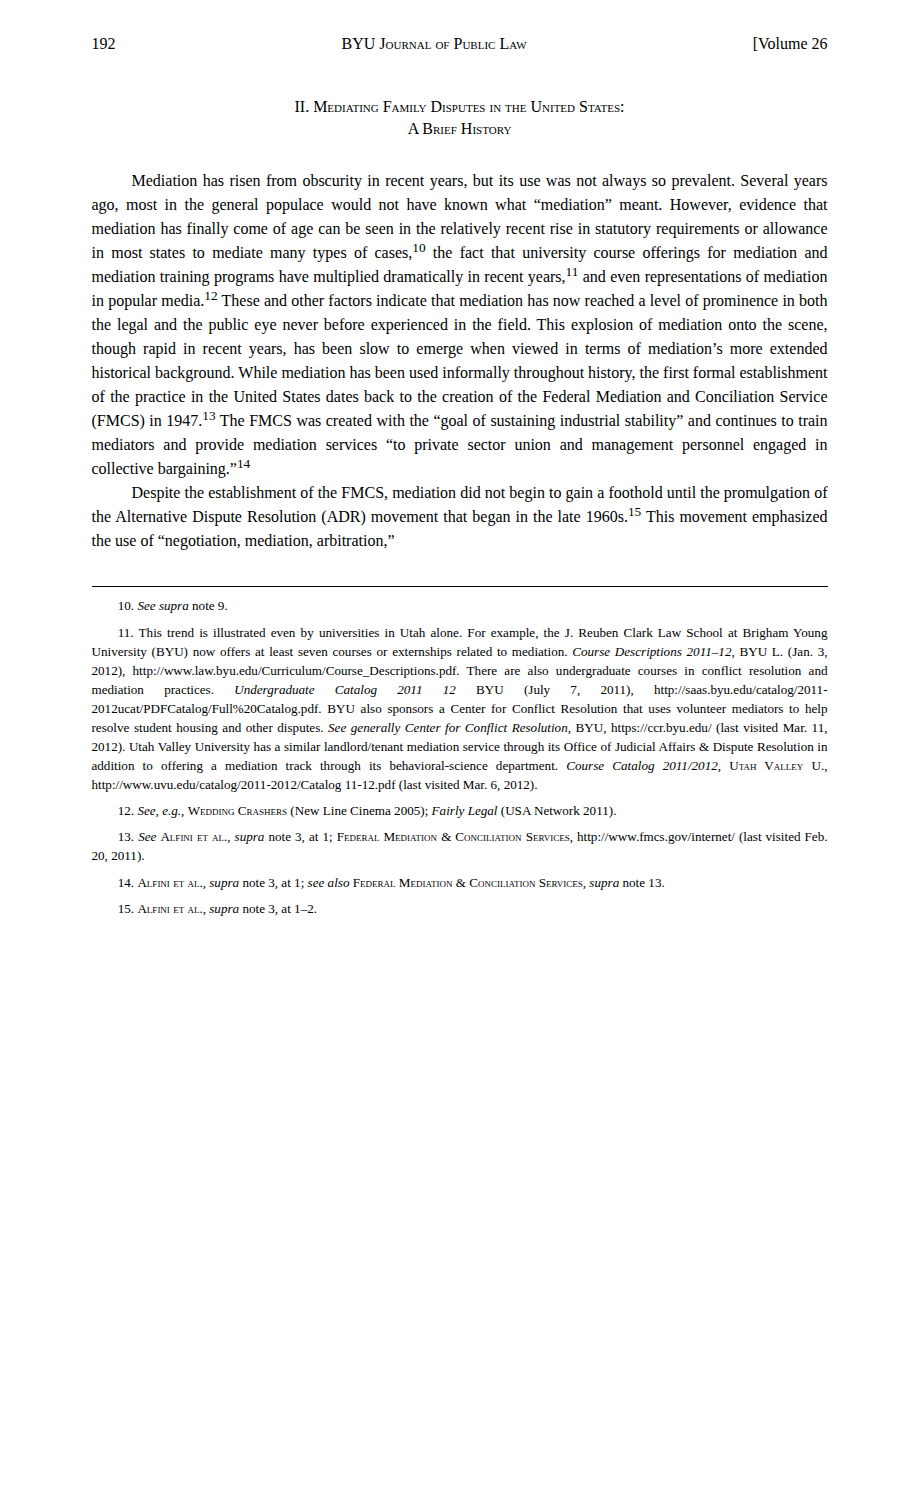192 BYU Journal of Public Law [Volume 26
II. Mediating Family Disputes in the United States:
A Brief History
Mediation has risen from obscurity in recent years, but its use was not always so prevalent. Several years ago, most in the general populace would not have known what “mediation” meant. However, evidence that mediation has finally come of age can be seen in the relatively recent rise in statutory requirements or allowance in most states to mediate many types of cases,10 the fact that university course offerings for mediation and mediation training programs have multiplied dramatically in recent years,11 and even representations of mediation in popular media.12 These and other factors indicate that mediation has now reached a level of prominence in both the legal and the public eye never before experienced in the field. This explosion of mediation onto the scene, though rapid in recent years, has been slow to emerge when viewed in terms of mediation’s more extended historical background. While mediation has been used informally throughout history, the first formal establishment of the practice in the United States dates back to the creation of the Federal Mediation and Conciliation Service (FMCS) in 1947.13 The FMCS was created with the “goal of sustaining industrial stability” and continues to train mediators and provide mediation services “to private sector union and management personnel engaged in collective bargaining.”14
Despite the establishment of the FMCS, mediation did not begin to gain a foothold until the promulgation of the Alternative Dispute Resolution (ADR) movement that began in the late 1960s.15 This movement emphasized the use of “negotiation, mediation, arbitration,”
See supra note 9.
This trend is illustrated even by universities in Utah alone. For example, the J. Reuben Clark Law School at Brigham Young University (BYU) now offers at least seven courses or externships related to mediation. Course Descriptions 2011–12, BYU L. (Jan. 3, 2012), http://www.law.byu.edu/Curriculum/Course_Descriptions.pdf. There are also undergraduate courses in conflict resolution and mediation practices. Undergraduate Catalog 2011 12 BYU (July 7, 2011), http://saas.byu.edu/catalog/2011-2012ucat/PDFCatalog/Full%20Catalog.pdf. BYU also sponsors a Center for Conflict Resolution that uses volunteer mediators to help resolve student housing and other disputes. See generally Center for Conflict Resolution, BYU, https://ccr.byu.edu/ (last visited Mar. 11, 2012). Utah Valley University has a similar landlord/tenant mediation service through its Office of Judicial Affairs & Dispute Resolution in addition to offering a mediation track through its behavioral-science department. Course Catalog 2011/2012, Utah Valley U., http://www.uvu.edu/catalog/2011-2012/Catalog 11-12.pdf (last visited Mar. 6, 2012).
See, e.g., Wedding Crashers (New Line Cinema 2005); Fairly Legal (USA Network 2011).
See Alfini et al., supra note 3, at 1; Federal Mediation & Conciliation Services, http://www.fmcs.gov/internet/ (last visited Feb. 20, 2011).
Alfini et al., supra note 3, at 1; see also Federal Mediation & Conciliation Services, supra note 13.
Alfini et al., supra note 3, at 1–2.